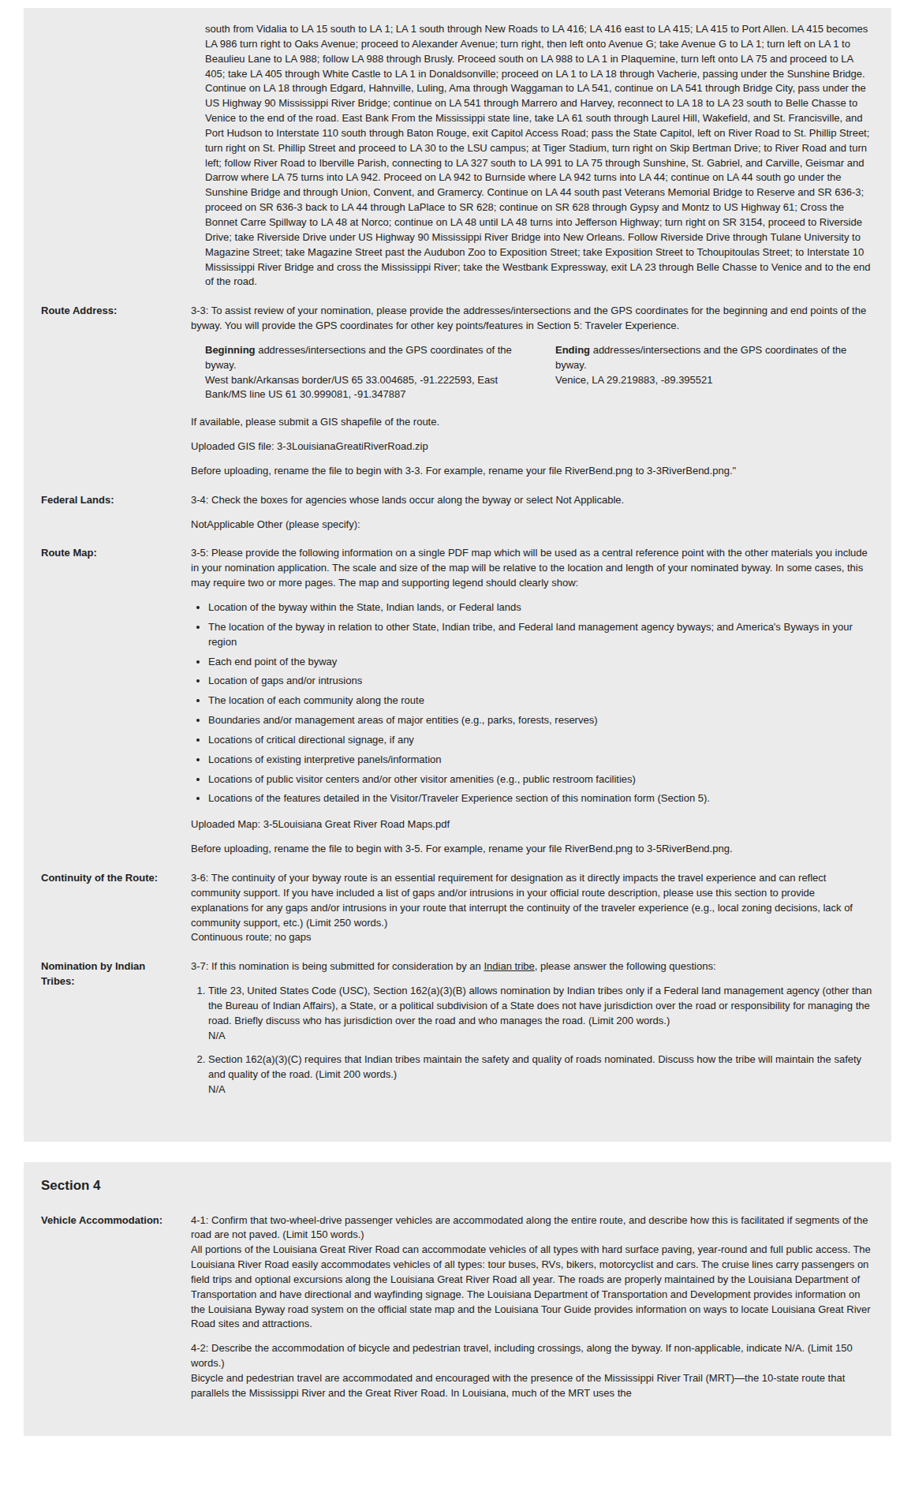south from Vidalia to LA 15 south to LA 1; LA 1 south through New Roads to LA 416; LA 416 east to LA 415; LA 415 to Port Allen. LA 415 becomes LA 986 turn right to Oaks Avenue; proceed to Alexander Avenue; turn right, then left onto Avenue G; take Avenue G to LA 1; turn left on LA 1 to Beaulieu Lane to LA 988; follow LA 988 through Brusly. Proceed south on LA 988 to LA 1 in Plaquemine, turn left onto LA 75 and proceed to LA 405; take LA 405 through White Castle to LA 1 in Donaldsonville; proceed on LA 1 to LA 18 through Vacherie, passing under the Sunshine Bridge. Continue on LA 18 through Edgard, Hahnville, Luling, Ama through Waggaman to LA 541, continue on LA 541 through Bridge City, pass under the US Highway 90 Mississippi River Bridge; continue on LA 541 through Marrero and Harvey, reconnect to LA 18 to LA 23 south to Belle Chasse to Venice to the end of the road. East Bank From the Mississippi state line, take LA 61 south through Laurel Hill, Wakefield, and St. Francisville, and Port Hudson to Interstate 110 south through Baton Rouge, exit Capitol Access Road; pass the State Capitol, left on River Road to St. Phillip Street; turn right on St. Phillip Street and proceed to LA 30 to the LSU campus; at Tiger Stadium, turn right on Skip Bertman Drive; to River Road and turn left; follow River Road to Iberville Parish, connecting to LA 327 south to LA 991 to LA 75 through Sunshine, St. Gabriel, and Carville, Geismar and Darrow where LA 75 turns into LA 942. Proceed on LA 942 to Burnside where LA 942 turns into LA 44; continue on LA 44 south go under the Sunshine Bridge and through Union, Convent, and Gramercy. Continue on LA 44 south past Veterans Memorial Bridge to Reserve and SR 636-3; proceed on SR 636-3 back to LA 44 through LaPlace to SR 628; continue on SR 628 through Gypsy and Montz to US Highway 61; Cross the Bonnet Carre Spillway to LA 48 at Norco; continue on LA 48 until LA 48 turns into Jefferson Highway; turn right on SR 3154, proceed to Riverside Drive; take Riverside Drive under US Highway 90 Mississippi River Bridge into New Orleans. Follow Riverside Drive through Tulane University to Magazine Street; take Magazine Street past the Audubon Zoo to Exposition Street; take Exposition Street to Tchoupitoulas Street; to Interstate 10 Mississippi River Bridge and cross the Mississippi River; take the Westbank Expressway, exit LA 23 through Belle Chasse to Venice and to the end of the road.
Route Address:
3-3: To assist review of your nomination, please provide the addresses/intersections and the GPS coordinates for the beginning and end points of the byway. You will provide the GPS coordinates for other key points/features in Section 5: Traveler Experience.
Beginning addresses/intersections and the GPS coordinates of the byway.
West bank/Arkansas border/US 65 33.004685, -91.222593, East Bank/MS line US 61 30.999081, -91.347887
Ending addresses/intersections and the GPS coordinates of the byway.
Venice, LA 29.219883, -89.395521
If available, please submit a GIS shapefile of the route.
Uploaded GIS file: 3-3LouisianaGreatiRiverRoad.zip
Before uploading, rename the file to begin with 3-3. For example, rename your file RiverBend.png to 3-3RiverBend.png."
Federal Lands:
3-4: Check the boxes for agencies whose lands occur along the byway or select Not Applicable.
NotApplicable Other (please specify):
Route Map:
3-5: Please provide the following information on a single PDF map which will be used as a central reference point with the other materials you include in your nomination application. The scale and size of the map will be relative to the location and length of your nominated byway. In some cases, this may require two or more pages. The map and supporting legend should clearly show:
Location of the byway within the State, Indian lands, or Federal lands
The location of the byway in relation to other State, Indian tribe, and Federal land management agency byways; and America's Byways in your region
Each end point of the byway
Location of gaps and/or intrusions
The location of each community along the route
Boundaries and/or management areas of major entities (e.g., parks, forests, reserves)
Locations of critical directional signage, if any
Locations of existing interpretive panels/information
Locations of public visitor centers and/or other visitor amenities (e.g., public restroom facilities)
Locations of the features detailed in the Visitor/Traveler Experience section of this nomination form (Section 5).
Uploaded Map: 3-5Louisiana Great River Road Maps.pdf
Before uploading, rename the file to begin with 3-5. For example, rename your file RiverBend.png to 3-5RiverBend.png.
Continuity of the Route:
3-6: The continuity of your byway route is an essential requirement for designation as it directly impacts the travel experience and can reflect community support. If you have included a list of gaps and/or intrusions in your official route description, please use this section to provide explanations for any gaps and/or intrusions in your route that interrupt the continuity of the traveler experience (e.g., local zoning decisions, lack of community support, etc.) (Limit 250 words.)
Continuous route; no gaps
Nomination by Indian Tribes:
3-7: If this nomination is being submitted for consideration by an Indian tribe, please answer the following questions:
Title 23, United States Code (USC), Section 162(a)(3)(B) allows nomination by Indian tribes only if a Federal land management agency (other than the Bureau of Indian Affairs), a State, or a political subdivision of a State does not have jurisdiction over the road or responsibility for managing the road. Briefly discuss who has jurisdiction over the road and who manages the road. (Limit 200 words.)
N/A
Section 162(a)(3)(C) requires that Indian tribes maintain the safety and quality of roads nominated. Discuss how the tribe will maintain the safety and quality of the road. (Limit 200 words.)
N/A
Section 4
Vehicle Accommodation:
4-1: Confirm that two-wheel-drive passenger vehicles are accommodated along the entire route, and describe how this is facilitated if segments of the road are not paved. (Limit 150 words.)
All portions of the Louisiana Great River Road can accommodate vehicles of all types with hard surface paving, year-round and full public access. The Louisiana River Road easily accommodates vehicles of all types: tour buses, RVs, bikers, motorcyclist and cars. The cruise lines carry passengers on field trips and optional excursions along the Louisiana Great River Road all year. The roads are properly maintained by the Louisiana Department of Transportation and have directional and wayfinding signage. The Louisiana Department of Transportation and Development provides information on the Louisiana Byway road system on the official state map and the Louisiana Tour Guide provides information on ways to locate Louisiana Great River Road sites and attractions.
4-2: Describe the accommodation of bicycle and pedestrian travel, including crossings, along the byway. If non-applicable, indicate N/A. (Limit 150 words.)
Bicycle and pedestrian travel are accommodated and encouraged with the presence of the Mississippi River Trail (MRT)—the 10-state route that parallels the Mississippi River and the Great River Road. In Louisiana, much of the MRT uses the